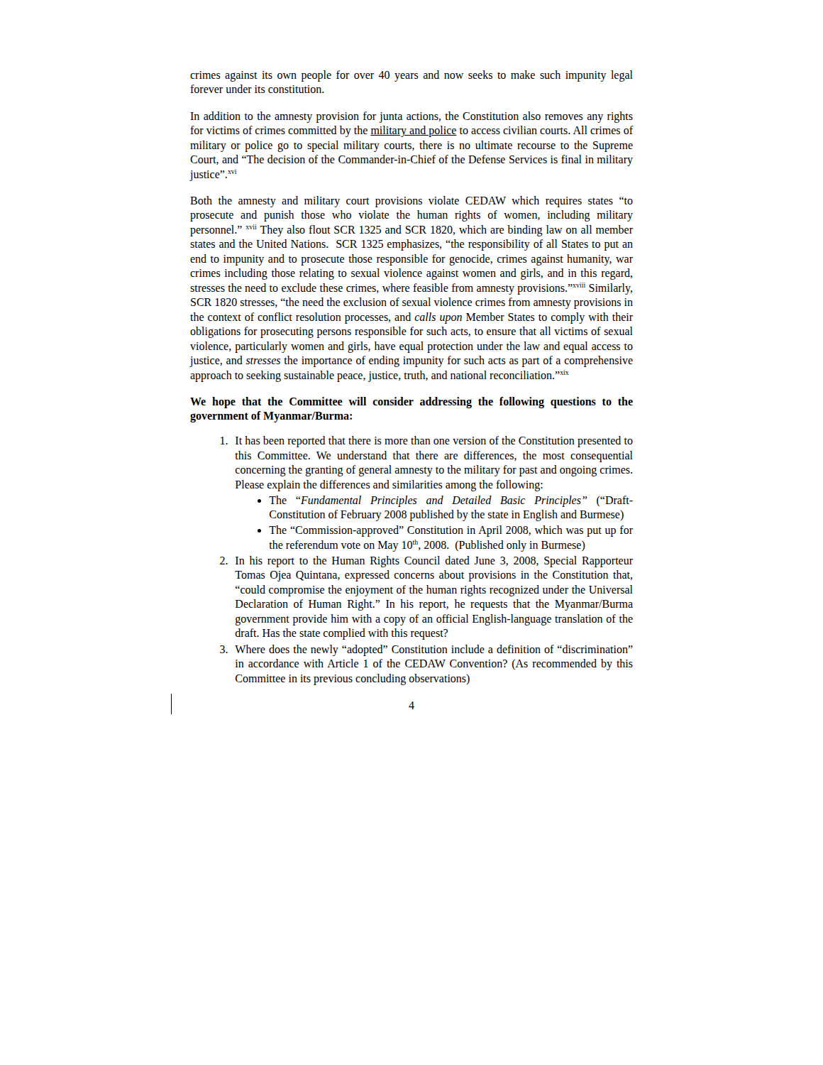crimes against its own people for over 40 years and now seeks to make such impunity legal forever under its constitution.
In addition to the amnesty provision for junta actions, the Constitution also removes any rights for victims of crimes committed by the military and police to access civilian courts. All crimes of military or police go to special military courts, there is no ultimate recourse to the Supreme Court, and “The decision of the Commander-in-Chief of the Defense Services is final in military justice”.xvi
Both the amnesty and military court provisions violate CEDAW which requires states “to prosecute and punish those who violate the human rights of women, including military personnel.” xvii They also flout SCR 1325 and SCR 1820, which are binding law on all member states and the United Nations. SCR 1325 emphasizes, “the responsibility of all States to put an end to impunity and to prosecute those responsible for genocide, crimes against humanity, war crimes including those relating to sexual violence against women and girls, and in this regard, stresses the need to exclude these crimes, where feasible from amnesty provisions.”xviii Similarly, SCR 1820 stresses, “the need the exclusion of sexual violence crimes from amnesty provisions in the context of conflict resolution processes, and calls upon Member States to comply with their obligations for prosecuting persons responsible for such acts, to ensure that all victims of sexual violence, particularly women and girls, have equal protection under the law and equal access to justice, and stresses the importance of ending impunity for such acts as part of a comprehensive approach to seeking sustainable peace, justice, truth, and national reconciliation.”xix
We hope that the Committee will consider addressing the following questions to the government of Myanmar/Burma:
It has been reported that there is more than one version of the Constitution presented to this Committee. We understand that there are differences, the most consequential concerning the granting of general amnesty to the military for past and ongoing crimes. Please explain the differences and similarities among the following:
The “Fundamental Principles and Detailed Basic Principles” (“Draft-Constitution of February 2008 published by the state in English and Burmese)
The “Commission-approved” Constitution in April 2008, which was put up for the referendum vote on May 10th, 2008. (Published only in Burmese)
In his report to the Human Rights Council dated June 3, 2008, Special Rapporteur Tomas Ojea Quintana, expressed concerns about provisions in the Constitution that, “could compromise the enjoyment of the human rights recognized under the Universal Declaration of Human Right.” In his report, he requests that the Myanmar/Burma government provide him with a copy of an official English-language translation of the draft. Has the state complied with this request?
Where does the newly “adopted” Constitution include a definition of “discrimination” in accordance with Article 1 of the CEDAW Convention? (As recommended by this Committee in its previous concluding observations)
4